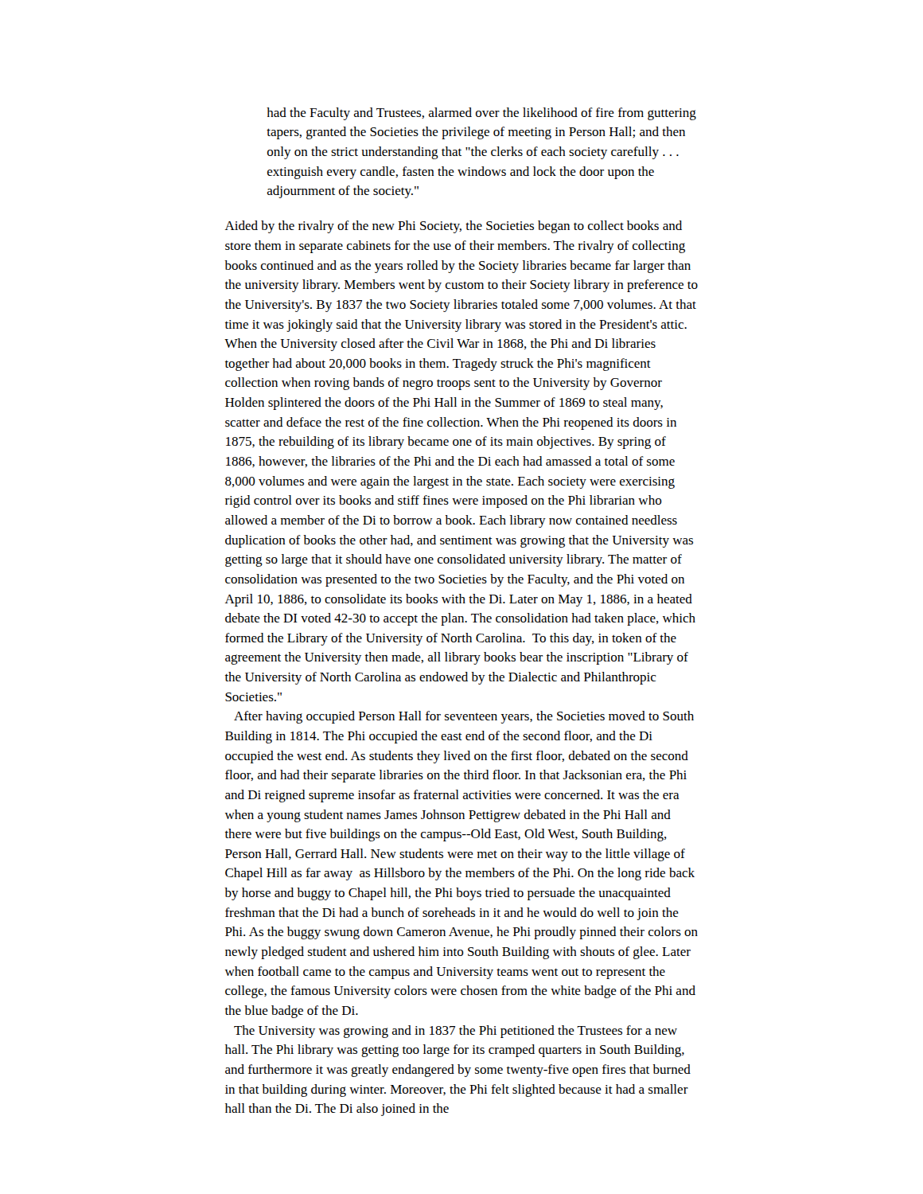had the Faculty and Trustees, alarmed over the likelihood of fire from guttering tapers, granted the Societies the privilege of meeting in Person Hall; and then only on the strict understanding that "the clerks of each society carefully . . . extinguish every candle, fasten the windows and lock the door upon the adjournment of the society."
Aided by the rivalry of the new Phi Society, the Societies began to collect books and store them in separate cabinets for the use of their members. The rivalry of collecting books continued and as the years rolled by the Society libraries became far larger than the university library. Members went by custom to their Society library in preference to the University's. By 1837 the two Society libraries totaled some 7,000 volumes. At that time it was jokingly said that the University library was stored in the President's attic. When the University closed after the Civil War in 1868, the Phi and Di libraries together had about 20,000 books in them. Tragedy struck the Phi's magnificent collection when roving bands of negro troops sent to the University by Governor Holden splintered the doors of the Phi Hall in the Summer of 1869 to steal many, scatter and deface the rest of the fine collection. When the Phi reopened its doors in 1875, the rebuilding of its library became one of its main objectives. By spring of 1886, however, the libraries of the Phi and the Di each had amassed a total of some 8,000 volumes and were again the largest in the state. Each society were exercising rigid control over its books and stiff fines were imposed on the Phi librarian who allowed a member of the Di to borrow a book. Each library now contained needless duplication of books the other had, and sentiment was growing that the University was getting so large that it should have one consolidated university library. The matter of consolidation was presented to the two Societies by the Faculty, and the Phi voted on April 10, 1886, to consolidate its books with the Di. Later on May 1, 1886, in a heated debate the DI voted 42-30 to accept the plan. The consolidation had taken place, which formed the Library of the University of North Carolina. To this day, in token of the agreement the University then made, all library books bear the inscription "Library of the University of North Carolina as endowed by the Dialectic and Philanthropic Societies."
After having occupied Person Hall for seventeen years, the Societies moved to South Building in 1814. The Phi occupied the east end of the second floor, and the Di occupied the west end. As students they lived on the first floor, debated on the second floor, and had their separate libraries on the third floor. In that Jacksonian era, the Phi and Di reigned supreme insofar as fraternal activities were concerned. It was the era when a young student names James Johnson Pettigrew debated in the Phi Hall and there were but five buildings on the campus--Old East, Old West, South Building, Person Hall, Gerrard Hall. New students were met on their way to the little village of Chapel Hill as far away as Hillsboro by the members of the Phi. On the long ride back by horse and buggy to Chapel hill, the Phi boys tried to persuade the unacquainted freshman that the Di had a bunch of soreheads in it and he would do well to join the Phi. As the buggy swung down Cameron Avenue, he Phi proudly pinned their colors on newly pledged student and ushered him into South Building with shouts of glee. Later when football came to the campus and University teams went out to represent the college, the famous University colors were chosen from the white badge of the Phi and the blue badge of the Di.
The University was growing and in 1837 the Phi petitioned the Trustees for a new hall. The Phi library was getting too large for its cramped quarters in South Building, and furthermore it was greatly endangered by some twenty-five open fires that burned in that building during winter. Moreover, the Phi felt slighted because it had a smaller hall than the Di. The Di also joined in the